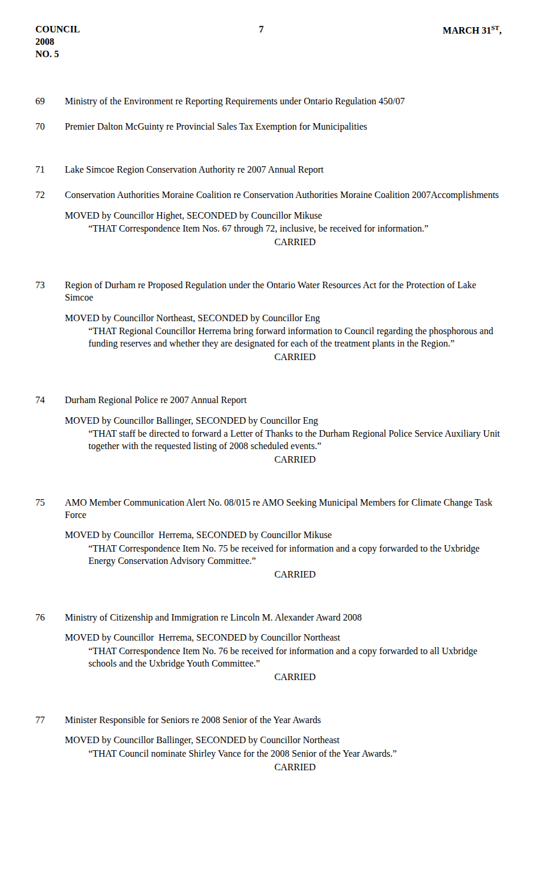COUNCIL
2008
NO. 5
7
MARCH 31ST,
69
Ministry of the Environment re Reporting Requirements under Ontario Regulation 450/07
70
Premier Dalton McGuinty re Provincial Sales Tax Exemption for Municipalities
71
Lake Simcoe Region Conservation Authority re 2007 Annual Report
72
Conservation Authorities Moraine Coalition re Conservation Authorities Moraine Coalition 2007Accomplishments
MOVED by Councillor Highet, SECONDED by Councillor Mikuse
“THAT Correspondence Item Nos. 67 through 72, inclusive, be received for information.”
CARRIED
73
Region of Durham re Proposed Regulation under the Ontario Water Resources Act for the Protection of Lake Simcoe
MOVED by Councillor Northeast, SECONDED by Councillor Eng
“THAT Regional Councillor Herrema bring forward information to Council regarding the phosphorous and funding reserves and whether they are designated for each of the treatment plants in the Region.”
CARRIED
74
Durham Regional Police re 2007 Annual Report
MOVED by Councillor Ballinger, SECONDED by Councillor Eng
“THAT staff be directed to forward a Letter of Thanks to the Durham Regional Police Service Auxiliary Unit together with the requested listing of 2008 scheduled events.”
CARRIED
75
AMO Member Communication Alert No. 08/015 re AMO Seeking Municipal Members for Climate Change Task Force
MOVED by Councillor Herrema, SECONDED by Councillor Mikuse
“THAT Correspondence Item No. 75 be received for information and a copy forwarded to the Uxbridge Energy Conservation Advisory Committee.”
CARRIED
76
Ministry of Citizenship and Immigration re Lincoln M. Alexander Award 2008
MOVED by Councillor Herrema, SECONDED by Councillor Northeast
“THAT Correspondence Item No. 76 be received for information and a copy forwarded to all Uxbridge schools and the Uxbridge Youth Committee.”
CARRIED
77
Minister Responsible for Seniors re 2008 Senior of the Year Awards
MOVED by Councillor Ballinger, SECONDED by Councillor Northeast
“THAT Council nominate Shirley Vance for the 2008 Senior of the Year Awards.”
CARRIED